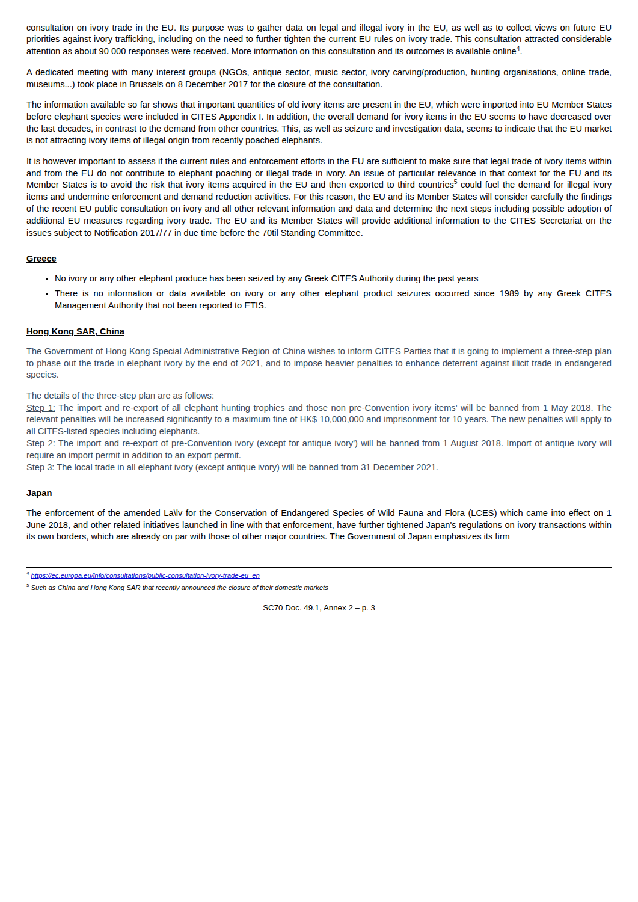consultation on ivory trade in the EU. Its purpose was to gather data on legal and illegal ivory in the EU, as well as to collect views on future EU priorities against ivory trafficking, including on the need to further tighten the current EU rules on ivory trade. This consultation attracted considerable attention as about 90 000 responses were received. More information on this consultation and its outcomes is available online4.
A dedicated meeting with many interest groups (NGOs, antique sector, music sector, ivory carving/production, hunting organisations, online trade, museums...) took place in Brussels on 8 December 2017 for the closure of the consultation.
The information available so far shows that important quantities of old ivory items are present in the EU, which were imported into EU Member States before elephant species were included in CITES Appendix I. In addition, the overall demand for ivory items in the EU seems to have decreased over the last decades, in contrast to the demand from other countries. This, as well as seizure and investigation data, seems to indicate that the EU market is not attracting ivory items of illegal origin from recently poached elephants.
It is however important to assess if the current rules and enforcement efforts in the EU are sufficient to make sure that legal trade of ivory items within and from the EU do not contribute to elephant poaching or illegal trade in ivory. An issue of particular relevance in that context for the EU and its Member States is to avoid the risk that ivory items acquired in the EU and then exported to third countries5 could fuel the demand for illegal ivory items and undermine enforcement and demand reduction activities. For this reason, the EU and its Member States will consider carefully the findings of the recent EU public consultation on ivory and all other relevant information and data and determine the next steps including possible adoption of additional EU measures regarding ivory trade. The EU and its Member States will provide additional information to the CITES Secretariat on the issues subject to Notification 2017/77 in due time before the 70til Standing Committee.
Greece
No ivory or any other elephant produce has been seized by any Greek CITES Authority during the past years
There is no information or data available on ivory or any other elephant product seizures occurred since 1989 by any Greek CITES Management Authority that not been reported to ETIS.
Hong Kong SAR, China
The Government of Hong Kong Special Administrative Region of China wishes to inform CITES Parties that it is going to implement a three-step plan to phase out the trade in elephant ivory by the end of 2021, and to impose heavier penalties to enhance deterrent against illicit trade in endangered species.
The details of the three-step plan are as follows:
Step 1: The import and re-export of all elephant hunting trophies and those non pre-Convention ivory items' will be banned from 1 May 2018. The relevant penalties will be increased significantly to a maximum fine of HK$ 10,000,000 and imprisonment for 10 years. The new penalties will apply to all CITES-listed species including elephants.
Step 2: The import and re-export of pre-Convention ivory (except for antique ivory') will be banned from 1 August 2018. Import of antique ivory will require an import permit in addition to an export permit.
Step 3: The local trade in all elephant ivory (except antique ivory) will be banned from 31 December 2021.
Japan
The enforcement of the amended La\lv for the Conservation of Endangered Species of Wild Fauna and Flora (LCES) which came into effect on 1 June 2018, and other related initiatives launched in line with that enforcement, have further tightened Japan's regulations on ivory transactions within its own borders, which are already on par with those of other major countries. The Government of Japan emphasizes its firm
4 https://ec.europa.eu/info/consultations/public-consultation-ivory-trade-eu_en
5 Such as China and Hong Kong SAR that recently announced the closure of their domestic markets
SC70 Doc. 49.1, Annex 2 – p. 3